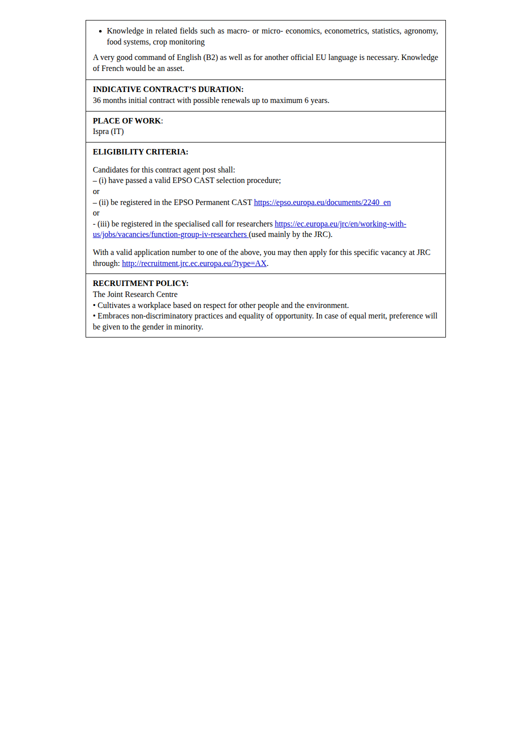Knowledge in related fields such as macro- or micro- economics, econometrics, statistics, agronomy, food systems, crop monitoring
A very good command of English (B2) as well as for another official EU language is necessary. Knowledge of French would be an asset.
Indicative contract’s duration:
36 months initial contract with possible renewals up to maximum 6 years.
PLACE OF WORK:
Ispra (IT)
Eligibility criteria:
Candidates for this contract agent post shall:
– (i) have passed a valid EPSO CAST selection procedure;
or
– (ii) be registered in the EPSO Permanent CAST https://epso.europa.eu/documents/2240_en
or
- (iii) be registered in the specialised call for researchers https://ec.europa.eu/jrc/en/working-with-us/jobs/vacancies/function-group-iv-researchers (used mainly by the JRC).
With a valid application number to one of the above, you may then apply for this specific vacancy at JRC through: http://recruitment.jrc.ec.europa.eu/?type=AX.
Recruitment policy:
The Joint Research Centre
• Cultivates a workplace based on respect for other people and the environment.
• Embraces non-discriminatory practices and equality of opportunity. In case of equal merit, preference will be given to the gender in minority.